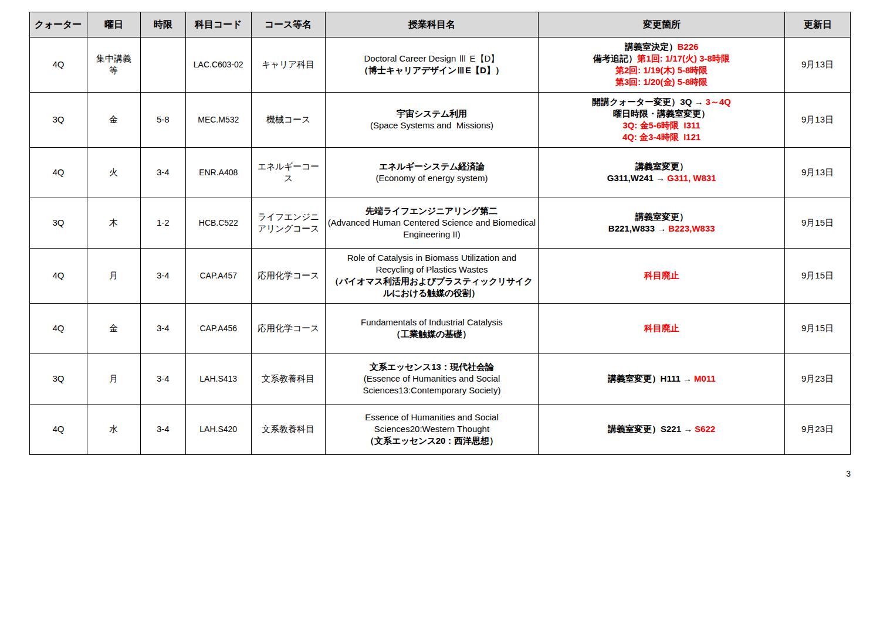| クォーター | 曜日 | 時限 | 科目コード | コース等名 | 授業科目名 | 変更箇所 | 更新日 |
| --- | --- | --- | --- | --- | --- | --- | --- |
| 4Q | 集中講義 等 | | LAC.C603-02 | キャリア科目 | Doctoral Career Design Ⅲ E【D】 （博士キャリアデザインⅢE【D】） | 講義室決定） B226 備考追記） 第1回: 1/17(火) 3-8時限 第2回: 1/19(木) 5-8時限 第3回: 1/20(金) 5-8時限 | 9月13日 |
| 3Q | 金 | 5-8 | MEC.M532 | 機械コース | 宇宙システム利用 (Space Systems and Missions) | 開講クォーター変更）3Q → 3～4Q 曜日時限・講義室変更） 3Q: 金5-6時限 I311 4Q: 金3-4時限 I121 | 9月13日 |
| 4Q | 火 | 3-4 | ENR.A408 | エネルギーコース | エネルギーシステム経済論 (Economy of energy system) | 講義室変更） G311,W241 → G311, W831 | 9月13日 |
| 3Q | 木 | 1-2 | HCB.C522 | ライフエンジニアリングコース | 先端ライフエンジニアリング第二 (Advanced Human Centered Science and Biomedical Engineering II) | 講義室変更） B221,W833 → B223,W833 | 9月15日 |
| 4Q | 月 | 3-4 | CAP.A457 | 応用化学コース | Role of Catalysis in Biomass Utilization and Recycling of Plastics Wastes （バイオマス利活用およびプラスティックリサイクルにおける触媒の役割） | 科目廃止 | 9月15日 |
| 4Q | 金 | 3-4 | CAP.A456 | 応用化学コース | Fundamentals of Industrial Catalysis （工業触媒の基礎） | 科目廃止 | 9月15日 |
| 3Q | 月 | 3-4 | LAH.S413 | 文系教養科目 | 文系エッセンス13：現代社会論 (Essence of Humanities and Social Sciences13:Contemporary Society) | 講義室変更）H111 → M011 | 9月23日 |
| 4Q | 水 | 3-4 | LAH.S420 | 文系教養科目 | Essence of Humanities and Social Sciences20:Western Thought （文系エッセンス20：西洋思想） | 講義室変更）S221 → S622 | 9月23日 |
3